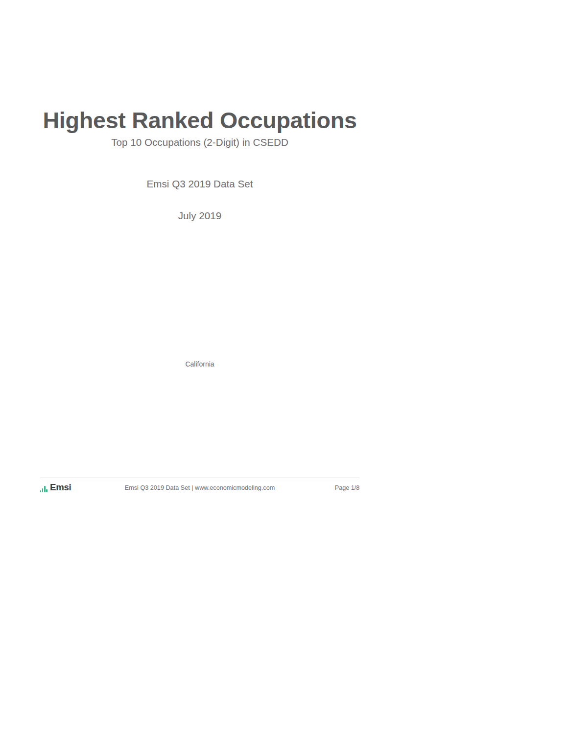Highest Ranked Occupations
Top 10 Occupations (2-Digit) in CSEDD
Emsi Q3 2019 Data Set
July 2019
California
Emsi
Emsi Q3 2019 Data Set | www.economicmodeling.com
Page 1/8